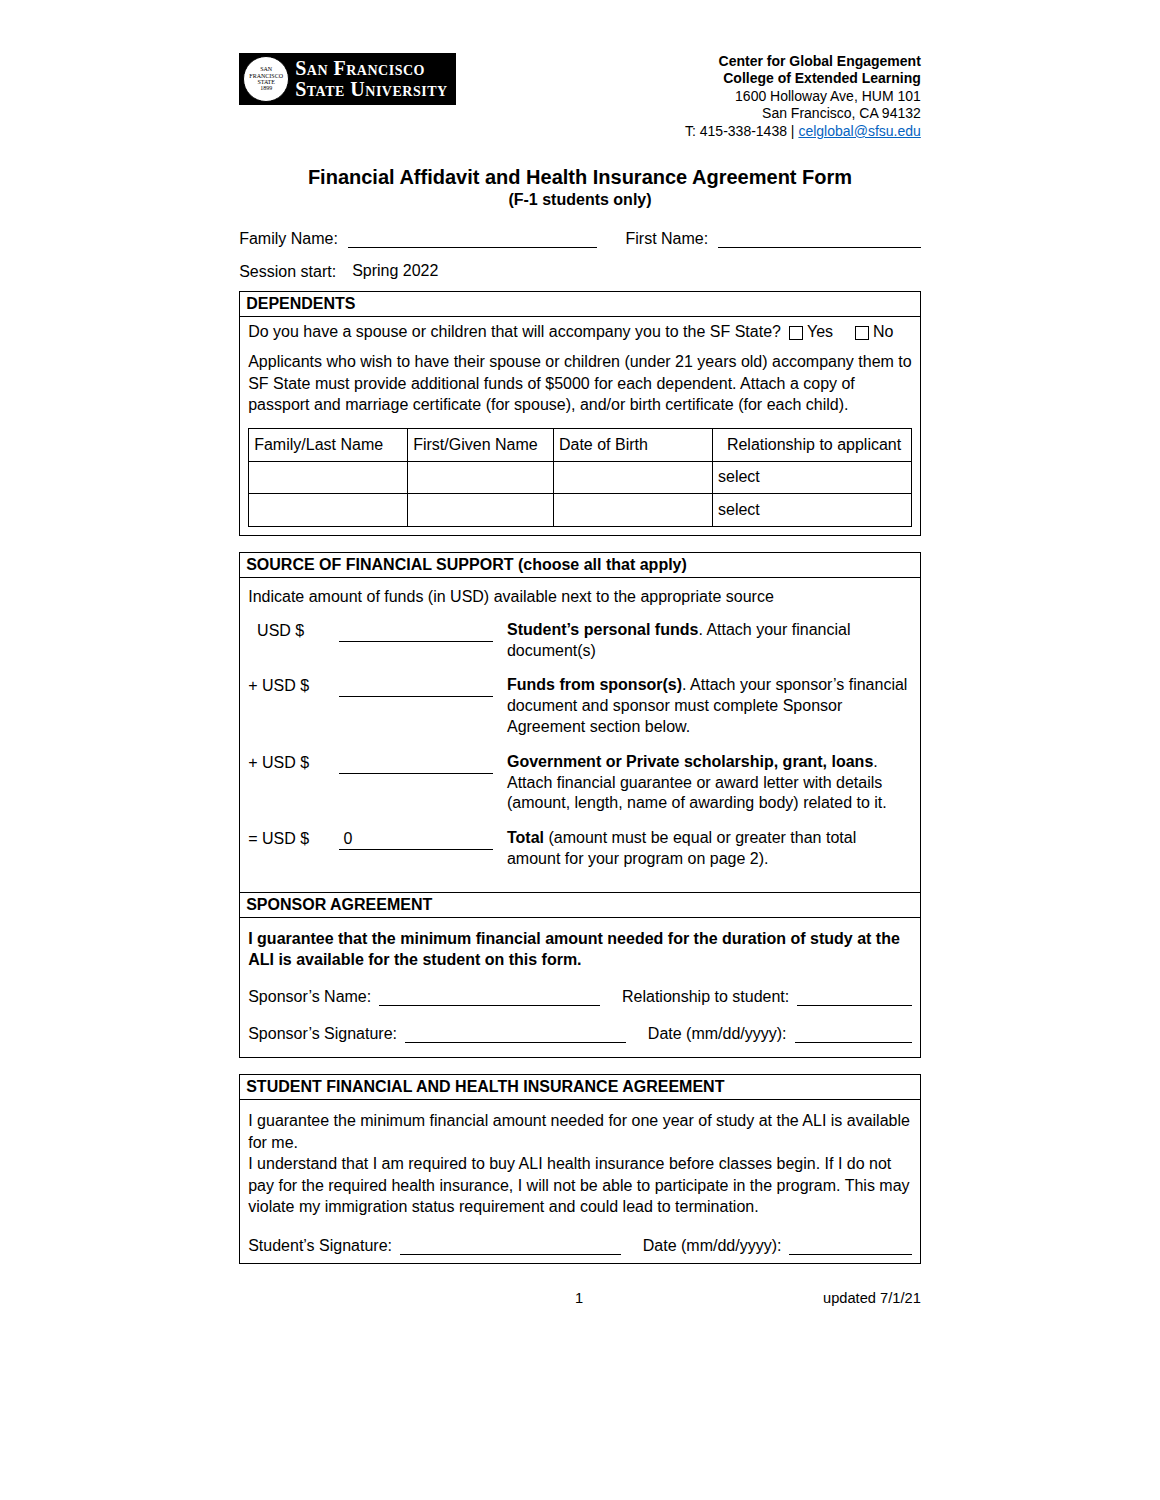SAN FRANCISCO
STATE
1899
San Francisco
State University
Center for Global Engagement
College of Extended Learning
1600 Holloway Ave, HUM 101
San Francisco, CA 94132
T: 415-338-1438 | celglobal@sfsu.edu
Financial Affidavit and Health Insurance Agreement Form
(F-1 students only)
Family Name: First Name:
Session start: Spring 2022
DEPENDENTS
Do you have a spouse or children that will accompany you to the SF State? Yes No
Applicants who wish to have their spouse or children (under 21 years old) accompany them to SF State must provide additional funds of $5000 for each dependent. Attach a copy of passport and marriage certificate (for spouse), and/or birth certificate (for each child).
| Family/Last Name | First/Given Name | Date of Birth | Relationship to applicant |
| --- | --- | --- | --- |
| | | | select |
| | | | select |
SOURCE OF FINANCIAL SUPPORT (choose all that apply)
Indicate amount of funds (in USD) available next to the appropriate source
USD $
Student’s personal funds. Attach your financial document(s)
+ USD $
Funds from sponsor(s). Attach your sponsor’s financial document and sponsor must complete Sponsor Agreement section below.
+ USD $
Government or Private scholarship, grant, loans. Attach financial guarantee or award letter with details (amount, length, name of awarding body) related to it.
= USD $
0
Total (amount must be equal or greater than total amount for your program on page 2).
SPONSOR AGREEMENT
I guarantee that the minimum financial amount needed for the duration of study at the ALI is available for the student on this form.
Sponsor’s Name: Relationship to student:
Sponsor’s Signature: Date (mm/dd/yyyy):
STUDENT FINANCIAL AND HEALTH INSURANCE AGREEMENT
I guarantee the minimum financial amount needed for one year of study at the ALI is available for me.
I understand that I am required to buy ALI health insurance before classes begin. If I do not pay for the required health insurance, I will not be able to participate in the program. This may violate my immigration status requirement and could lead to termination.
Student’s Signature: Date (mm/dd/yyyy):
1
updated 7/1/21